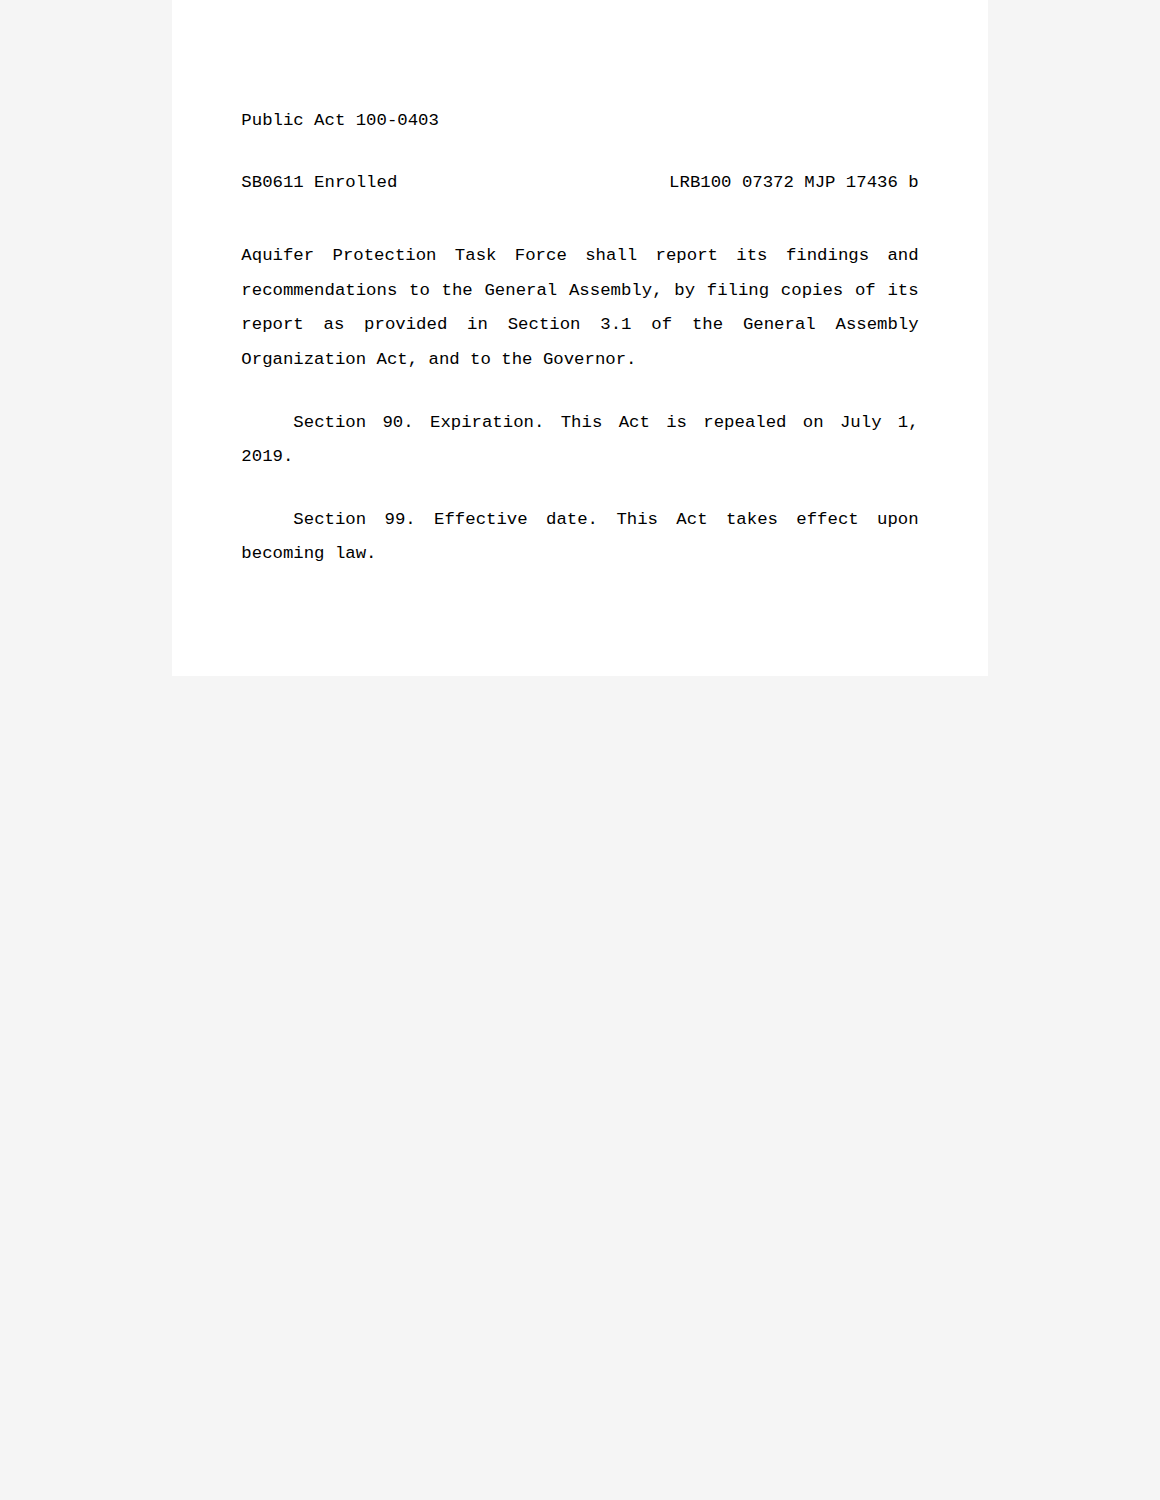Public Act 100-0403
SB0611 Enrolled LRB100 07372 MJP 17436 b
Aquifer Protection Task Force shall report its findings and recommendations to the General Assembly, by filing copies of its report as provided in Section 3.1 of the General Assembly Organization Act, and to the Governor.
Section 90. Expiration. This Act is repealed on July 1, 2019.
Section 99. Effective date. This Act takes effect upon becoming law.